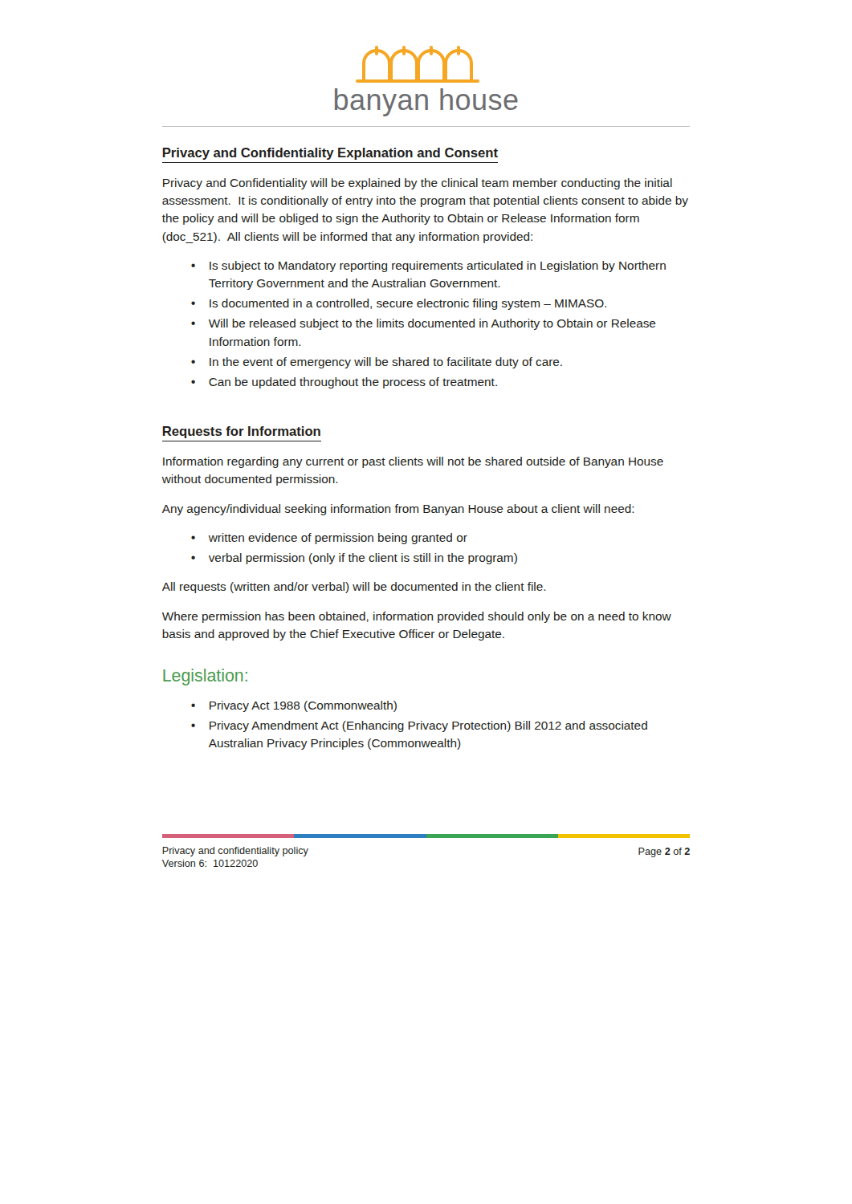banyan house
Privacy and Confidentiality Explanation and Consent
Privacy and Confidentiality will be explained by the clinical team member conducting the initial assessment. It is conditionally of entry into the program that potential clients consent to abide by the policy and will be obliged to sign the Authority to Obtain or Release Information form (doc_521). All clients will be informed that any information provided:
Is subject to Mandatory reporting requirements articulated in Legislation by Northern Territory Government and the Australian Government.
Is documented in a controlled, secure electronic filing system – MIMASO.
Will be released subject to the limits documented in Authority to Obtain or Release Information form.
In the event of emergency will be shared to facilitate duty of care.
Can be updated throughout the process of treatment.
Requests for Information
Information regarding any current or past clients will not be shared outside of Banyan House without documented permission.
Any agency/individual seeking information from Banyan House about a client will need:
written evidence of permission being granted or
verbal permission (only if the client is still in the program)
All requests (written and/or verbal) will be documented in the client file.
Where permission has been obtained, information provided should only be on a need to know basis and approved by the Chief Executive Officer or Delegate.
Legislation:
Privacy Act 1988 (Commonwealth)
Privacy Amendment Act (Enhancing Privacy Protection) Bill 2012 and associated Australian Privacy Principles (Commonwealth)
Privacy and confidentiality policy
Version 6: 10122020
Page 2 of 2